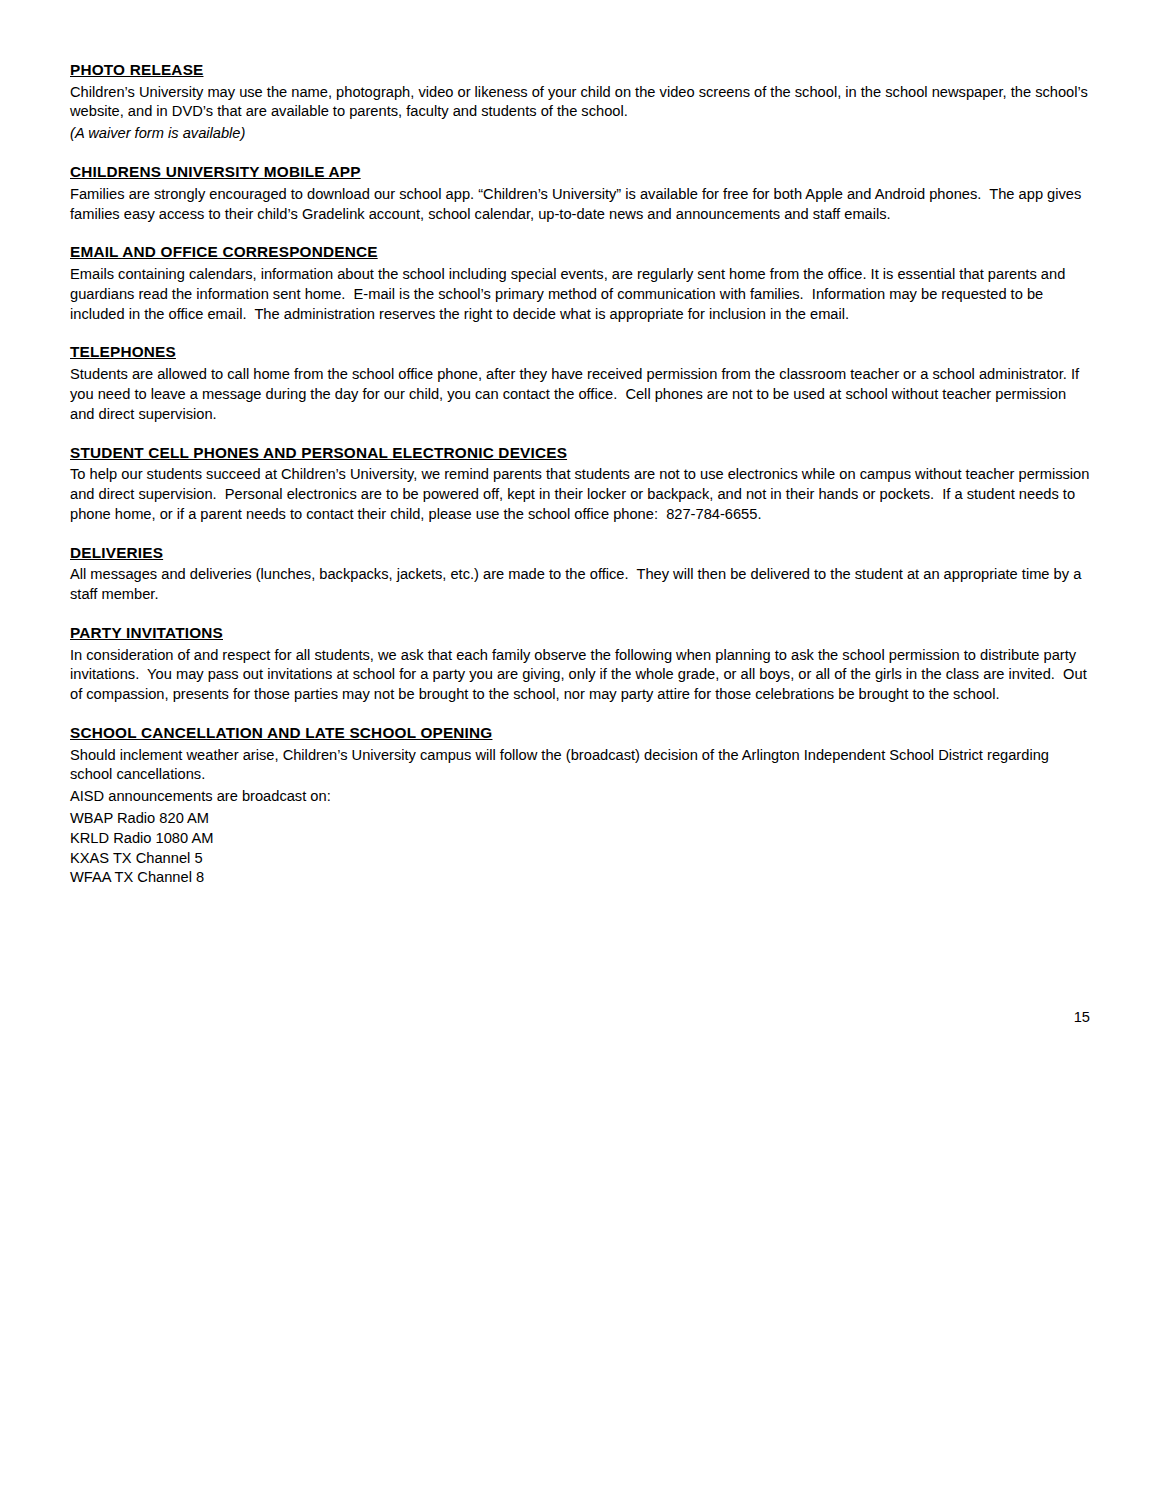PHOTO RELEASE
Children’s University may use the name, photograph, video or likeness of your child on the video screens of the school, in the school newspaper, the school’s website, and in DVD’s that are available to parents, faculty and students of the school.
(A waiver form is available)
CHILDRENS UNIVERSITY MOBILE APP
Families are strongly encouraged to download our school app. “Children’s University” is available for free for both Apple and Android phones. The app gives families easy access to their child’s Gradelink account, school calendar, up-to-date news and announcements and staff emails.
EMAIL AND OFFICE CORRESPONDENCE
Emails containing calendars, information about the school including special events, are regularly sent home from the office. It is essential that parents and guardians read the information sent home. E-mail is the school’s primary method of communication with families. Information may be requested to be included in the office email. The administration reserves the right to decide what is appropriate for inclusion in the email.
TELEPHONES
Students are allowed to call home from the school office phone, after they have received permission from the classroom teacher or a school administrator. If you need to leave a message during the day for our child, you can contact the office. Cell phones are not to be used at school without teacher permission and direct supervision.
STUDENT CELL PHONES AND PERSONAL ELECTRONIC DEVICES
To help our students succeed at Children’s University, we remind parents that students are not to use electronics while on campus without teacher permission and direct supervision. Personal electronics are to be powered off, kept in their locker or backpack, and not in their hands or pockets. If a student needs to phone home, or if a parent needs to contact their child, please use the school office phone: 827-784-6655.
DELIVERIES
All messages and deliveries (lunches, backpacks, jackets, etc.) are made to the office. They will then be delivered to the student at an appropriate time by a staff member.
PARTY INVITATIONS
In consideration of and respect for all students, we ask that each family observe the following when planning to ask the school permission to distribute party invitations. You may pass out invitations at school for a party you are giving, only if the whole grade, or all boys, or all of the girls in the class are invited. Out of compassion, presents for those parties may not be brought to the school, nor may party attire for those celebrations be brought to the school.
SCHOOL CANCELLATION AND LATE SCHOOL OPENING
Should inclement weather arise, Children’s University campus will follow the (broadcast) decision of the Arlington Independent School District regarding school cancellations.
AISD announcements are broadcast on:
WBAP Radio 820 AM
KRLD Radio 1080 AM
KXAS TX Channel 5
WFAA TX Channel 8
15